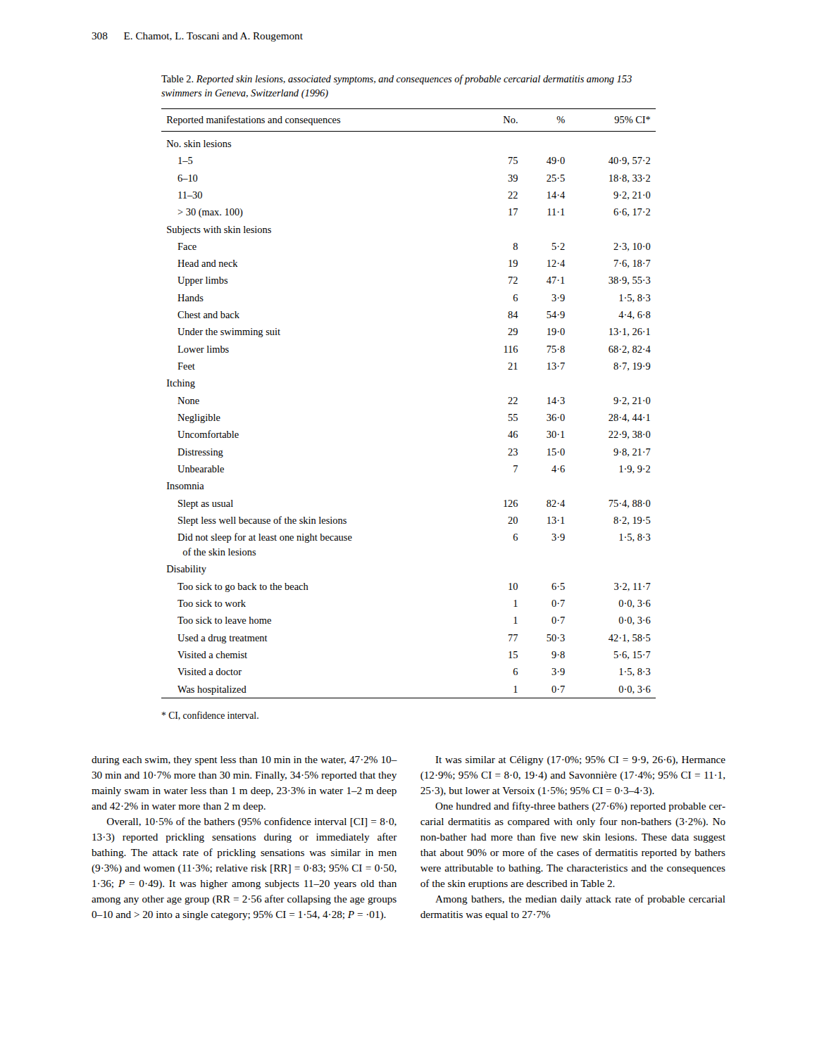308 E. Chamot, L. Toscani and A. Rougemont
Table 2. Reported skin lesions, associated symptoms, and consequences of probable cercarial dermatitis among 153 swimmers in Geneva, Switzerland (1996)
| Reported manifestations and consequences | No. | % | 95% CI* |
| --- | --- | --- | --- |
| No. skin lesions |
| 1–5 | 75 | 49·0 | 40·9, 57·2 |
| 6–10 | 39 | 25·5 | 18·8, 33·2 |
| 11–30 | 22 | 14·4 | 9·2, 21·0 |
| > 30 (max. 100) | 17 | 11·1 | 6·6, 17·2 |
| Subjects with skin lesions |
| Face | 8 | 5·2 | 2·3, 10·0 |
| Head and neck | 19 | 12·4 | 7·6, 18·7 |
| Upper limbs | 72 | 47·1 | 38·9, 55·3 |
| Hands | 6 | 3·9 | 1·5, 8·3 |
| Chest and back | 84 | 54·9 | 4·4, 6·8 |
| Under the swimming suit | 29 | 19·0 | 13·1, 26·1 |
| Lower limbs | 116 | 75·8 | 68·2, 82·4 |
| Feet | 21 | 13·7 | 8·7, 19·9 |
| Itching |
| None | 22 | 14·3 | 9·2, 21·0 |
| Negligible | 55 | 36·0 | 28·4, 44·1 |
| Uncomfortable | 46 | 30·1 | 22·9, 38·0 |
| Distressing | 23 | 15·0 | 9·8, 21·7 |
| Unbearable | 7 | 4·6 | 1·9, 9·2 |
| Insomnia |
| Slept as usual | 126 | 82·4 | 75·4, 88·0 |
| Slept less well because of the skin lesions | 20 | 13·1 | 8·2, 19·5 |
| Did not sleep for at least one night because of the skin lesions | 6 | 3·9 | 1·5, 8·3 |
| Disability |
| Too sick to go back to the beach | 10 | 6·5 | 3·2, 11·7 |
| Too sick to work | 1 | 0·7 | 0·0, 3·6 |
| Too sick to leave home | 1 | 0·7 | 0·0, 3·6 |
| Used a drug treatment | 77 | 50·3 | 42·1, 58·5 |
| Visited a chemist | 15 | 9·8 | 5·6, 15·7 |
| Visited a doctor | 6 | 3·9 | 1·5, 8·3 |
| Was hospitalized | 1 | 0·7 | 0·0, 3·6 |
* CI, confidence interval.
during each swim, they spent less than 10 min in the water, 47·2% 10–30 min and 10·7% more than 30 min. Finally, 34·5% reported that they mainly swam in water less than 1 m deep, 23·3% in water 1–2 m deep and 42·2% in water more than 2 m deep.
Overall, 10·5% of the bathers (95% confidence interval [CI] = 8·0, 13·3) reported prickling sensations during or immediately after bathing. The attack rate of prickling sensations was similar in men (9·3%) and women (11·3%; relative risk [RR] = 0·83; 95% CI = 0·50, 1·36; P = 0·49). It was higher among subjects 11–20 years old than among any other age group (RR = 2·56 after collapsing the age groups 0–10 and > 20 into a single category; 95% CI = 1·54, 4·28; P = ·01).
It was similar at Céligny (17·0%; 95% CI = 9·9, 26·6), Hermance (12·9%; 95% CI = 8·0, 19·4) and Savonnière (17·4%; 95% CI = 11·1, 25·3), but lower at Versoix (1·5%; 95% CI = 0·3–4·3).
One hundred and fifty-three bathers (27·6%) reported probable cercarial dermatitis as compared with only four non-bathers (3·2%). No non-bather had more than five new skin lesions. These data suggest that about 90% or more of the cases of dermatitis reported by bathers were attributable to bathing. The characteristics and the consequences of the skin eruptions are described in Table 2.
Among bathers, the median daily attack rate of probable cercarial dermatitis was equal to 27·7%